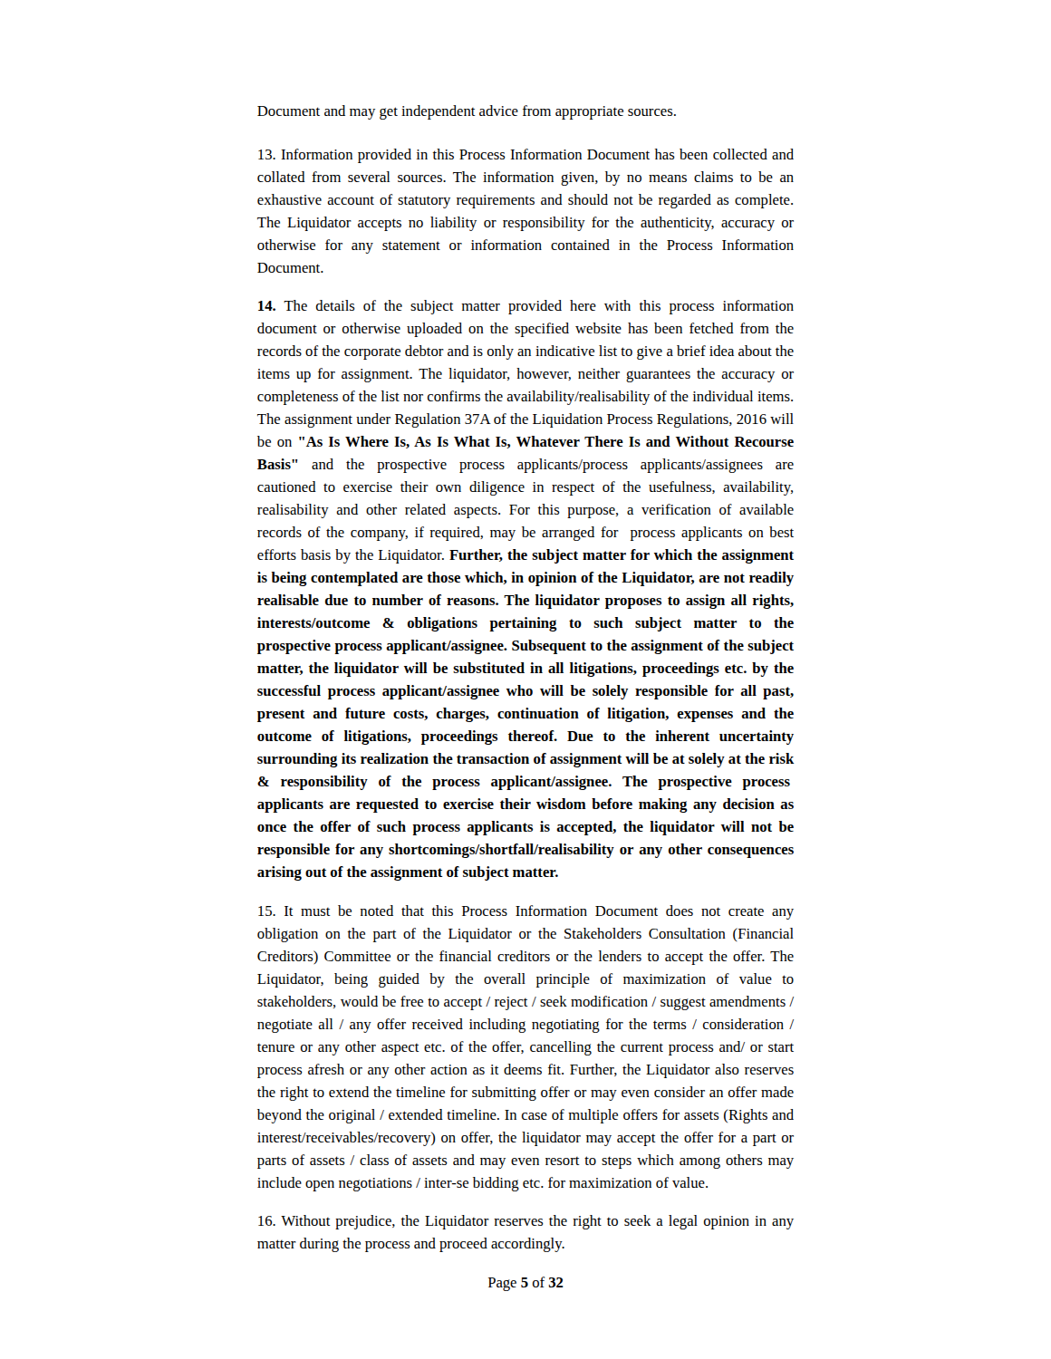Document and may get independent advice from appropriate sources.
13. Information provided in this Process Information Document has been collected and collated from several sources. The information given, by no means claims to be an exhaustive account of statutory requirements and should not be regarded as complete. The Liquidator accepts no liability or responsibility for the authenticity, accuracy or otherwise for any statement or information contained in the Process Information Document.
14. The details of the subject matter provided here with this process information document or otherwise uploaded on the specified website has been fetched from the records of the corporate debtor and is only an indicative list to give a brief idea about the items up for assignment. The liquidator, however, neither guarantees the accuracy or completeness of the list nor confirms the availability/realisability of the individual items. The assignment under Regulation 37A of the Liquidation Process Regulations, 2016 will be on "As Is Where Is, As Is What Is, Whatever There Is and Without Recourse Basis" and the prospective process applicants/process applicants/assignees are cautioned to exercise their own diligence in respect of the usefulness, availability, realisability and other related aspects. For this purpose, a verification of available records of the company, if required, may be arranged for process applicants on best efforts basis by the Liquidator. Further, the subject matter for which the assignment is being contemplated are those which, in opinion of the Liquidator, are not readily realisable due to number of reasons. The liquidator proposes to assign all rights, interests/outcome & obligations pertaining to such subject matter to the prospective process applicant/assignee. Subsequent to the assignment of the subject matter, the liquidator will be substituted in all litigations, proceedings etc. by the successful process applicant/assignee who will be solely responsible for all past, present and future costs, charges, continuation of litigation, expenses and the outcome of litigations, proceedings thereof. Due to the inherent uncertainty surrounding its realization the transaction of assignment will be at solely at the risk & responsibility of the process applicant/assignee. The prospective process applicants are requested to exercise their wisdom before making any decision as once the offer of such process applicants is accepted, the liquidator will not be responsible for any shortcomings/shortfall/realisability or any other consequences arising out of the assignment of subject matter.
15. It must be noted that this Process Information Document does not create any obligation on the part of the Liquidator or the Stakeholders Consultation (Financial Creditors) Committee or the financial creditors or the lenders to accept the offer. The Liquidator, being guided by the overall principle of maximization of value to stakeholders, would be free to accept / reject / seek modification / suggest amendments / negotiate all / any offer received including negotiating for the terms / consideration / tenure or any other aspect etc. of the offer, cancelling the current process and/ or start process afresh or any other action as it deems fit. Further, the Liquidator also reserves the right to extend the timeline for submitting offer or may even consider an offer made beyond the original / extended timeline. In case of multiple offers for assets (Rights and interest/receivables/recovery) on offer, the liquidator may accept the offer for a part or parts of assets / class of assets and may even resort to steps which among others may include open negotiations / inter-se bidding etc. for maximization of value.
16. Without prejudice, the Liquidator reserves the right to seek a legal opinion in any matter during the process and proceed accordingly.
Page 5 of 32